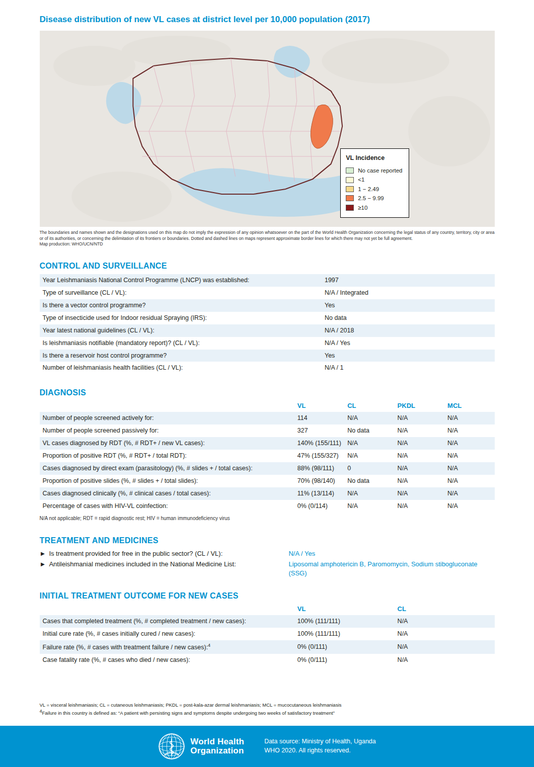Disease distribution of new VL cases at district level per 10,000 population (2017)
VL Incidence
No case reported
<1
1 − 2.49
2.5 − 9.99
≥10
The boundaries and names shown and the designations used on this map do not imply the expression of any opinion whatsoever on the part of the World Health Organization concerning the legal status of any country, territory, city or area or of its authorities, or concerning the delimitation of its frontiers or boundaries. Dotted and dashed lines on maps represent approximate border lines for which there may not yet be full agreement.
Map production: WHO/UCN/NTD
CONTROL AND SURVEILLANCE
| Year Leishmaniasis National Control Programme (LNCP) was established: | 1997 |
| Type of surveillance (CL / VL): | N/A / Integrated |
| Is there a vector control programme? | Yes |
| Type of insecticide used for Indoor residual Spraying (IRS): | No data |
| Year latest national guidelines (CL / VL): | N/A / 2018 |
| Is leishmaniasis notifiable (mandatory report)? (CL / VL): | N/A / Yes |
| Is there a reservoir host control programme? | Yes |
| Number of leishmaniasis health facilities (CL / VL): | N/A / 1 |
DIAGNOSIS
| | VL | CL | PKDL | MCL |
| --- | --- | --- | --- | --- |
| Number of people screened actively for: | 114 | N/A | N/A | N/A |
| Number of people screened passively for: | 327 | No data | N/A | N/A |
| VL cases diagnosed by RDT (%, # RDT+ / new VL cases): | 140% (155/111) | N/A | N/A | N/A |
| Proportion of positive RDT (%, # RDT+ / total RDT): | 47% (155/327) | N/A | N/A | N/A |
| Cases diagnosed by direct exam (parasitology) (%, # slides + / total cases): | 88% (98/111) | 0 | N/A | N/A |
| Proportion of positive slides (%, # slides + / total slides): | 70% (98/140) | No data | N/A | N/A |
| Cases diagnosed clinically (%, # clinical cases / total cases): | 11% (13/114) | N/A | N/A | N/A |
| Percentage of cases with HIV-VL coinfection: | 0% (0/114) | N/A | N/A | N/A |
N/A not applicable; RDT = rapid diagnostic rest; HIV = human immunodeficiency virus
TREATMENT AND MEDICINES
►Is treatment provided for free in the public sector? (CL / VL): N/A / Yes
►Antileishmanial medicines included in the National Medicine List: Liposomal amphotericin B, Paromomycin, Sodium stibogluconate (SSG)
INITIAL TREATMENT OUTCOME FOR NEW CASES
| | VL | CL |
| --- | --- | --- |
| Cases that completed treatment (%, # completed treatment / new cases): | 100% (111/111) | N/A |
| Initial cure rate (%, # cases initially cured / new cases): | 100% (111/111) | N/A |
| Failure rate (%, # cases with treatment failure / new cases): 4 | 0% (0/111) | N/A |
| Case fatality rate (%, # cases who died / new cases): | 0% (0/111) | N/A |
VL = visceral leishmaniasis; CL = cutaneous leishmaniasis; PKDL = post-kala-azar dermal leishmaniasis; MCL = mucocutaneous leishmaniasis
4Failure in this country is defined as: “A patient with persisting signs and symptoms despite undergoing two weeks of satisfactory treatment”
World Health Organization
Data source: Ministry of Health, Uganda
WHO 2020. All rights reserved.